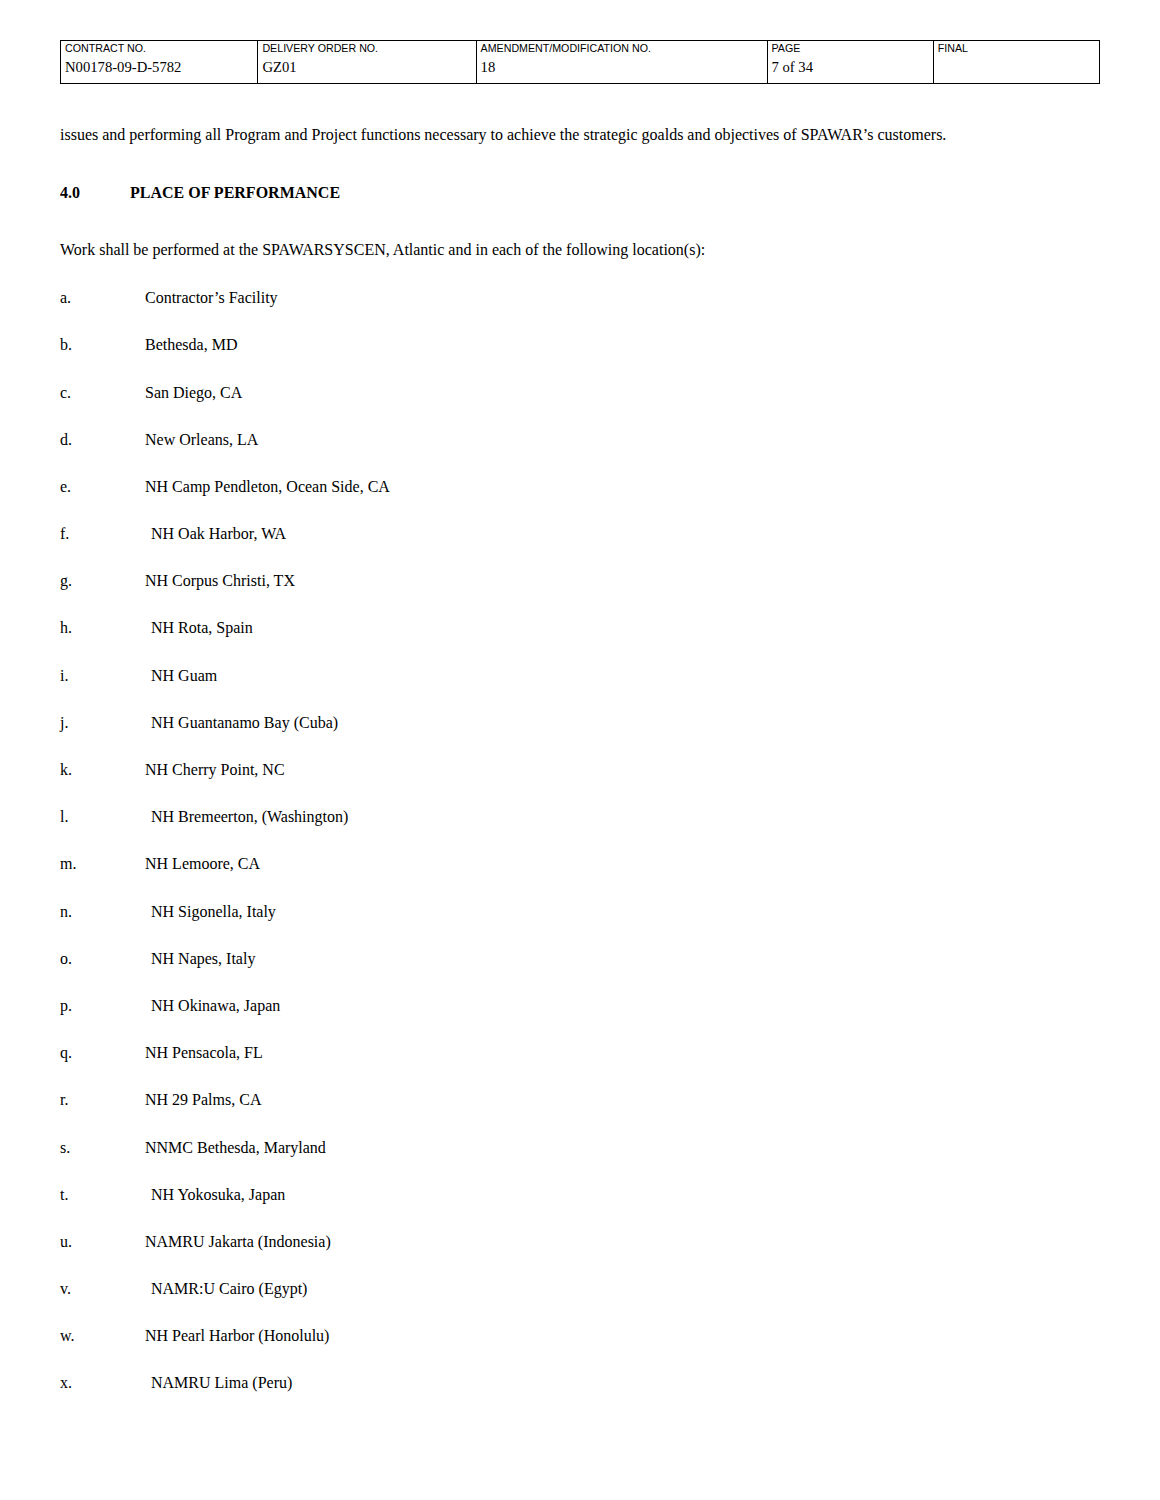| CONTRACT NO. N00178-09-D-5782 | DELIVERY ORDER NO. GZ01 | AMENDMENT/MODIFICATION NO. 18 | PAGE 7 of 34 | FINAL |
issues and performing all Program and Project functions necessary to achieve the strategic goalds and objectives of SPAWAR’s customers.
4.0 PLACE OF PERFORMANCE
Work shall be performed at the SPAWARSYSCEN, Atlantic and in each of the following location(s):
a. Contractor’s Facility
b. Bethesda, MD
c. San Diego, CA
d. New Orleans, LA
e. NH Camp Pendleton, Ocean Side, CA
f. NH Oak Harbor, WA
g. NH Corpus Christi, TX
h. NH Rota, Spain
i. NH Guam
j. NH Guantanamo Bay (Cuba)
k. NH Cherry Point, NC
l. NH Bremeerton, (Washington)
m. NH Lemoore, CA
n. NH Sigonella, Italy
o. NH Napes, Italy
p. NH Okinawa, Japan
q. NH Pensacola, FL
r. NH 29 Palms, CA
s. NNMC Bethesda, Maryland
t. NH Yokosuka, Japan
u. NAMRU Jakarta (Indonesia)
v. NAMR:U Cairo (Egypt)
w. NH Pearl Harbor (Honolulu)
x. NAMRU Lima (Peru)